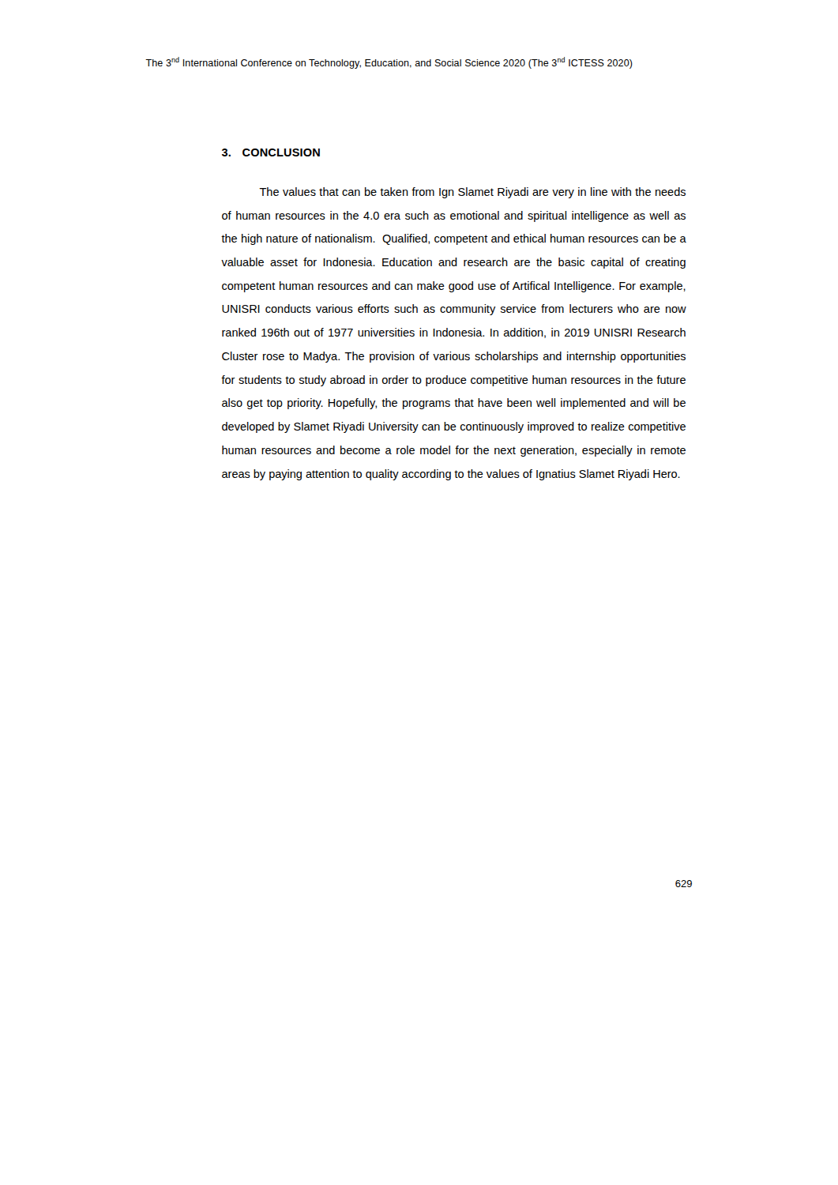The 3nd International Conference on Technology, Education, and Social Science 2020 (The 3nd ICTESS 2020)
3. CONCLUSION
The values that can be taken from Ign Slamet Riyadi are very in line with the needs of human resources in the 4.0 era such as emotional and spiritual intelligence as well as the high nature of nationalism. Qualified, competent and ethical human resources can be a valuable asset for Indonesia. Education and research are the basic capital of creating competent human resources and can make good use of Artifical Intelligence. For example, UNISRI conducts various efforts such as community service from lecturers who are now ranked 196th out of 1977 universities in Indonesia. In addition, in 2019 UNISRI Research Cluster rose to Madya. The provision of various scholarships and internship opportunities for students to study abroad in order to produce competitive human resources in the future also get top priority. Hopefully, the programs that have been well implemented and will be developed by Slamet Riyadi University can be continuously improved to realize competitive human resources and become a role model for the next generation, especially in remote areas by paying attention to quality according to the values of Ignatius Slamet Riyadi Hero.
629